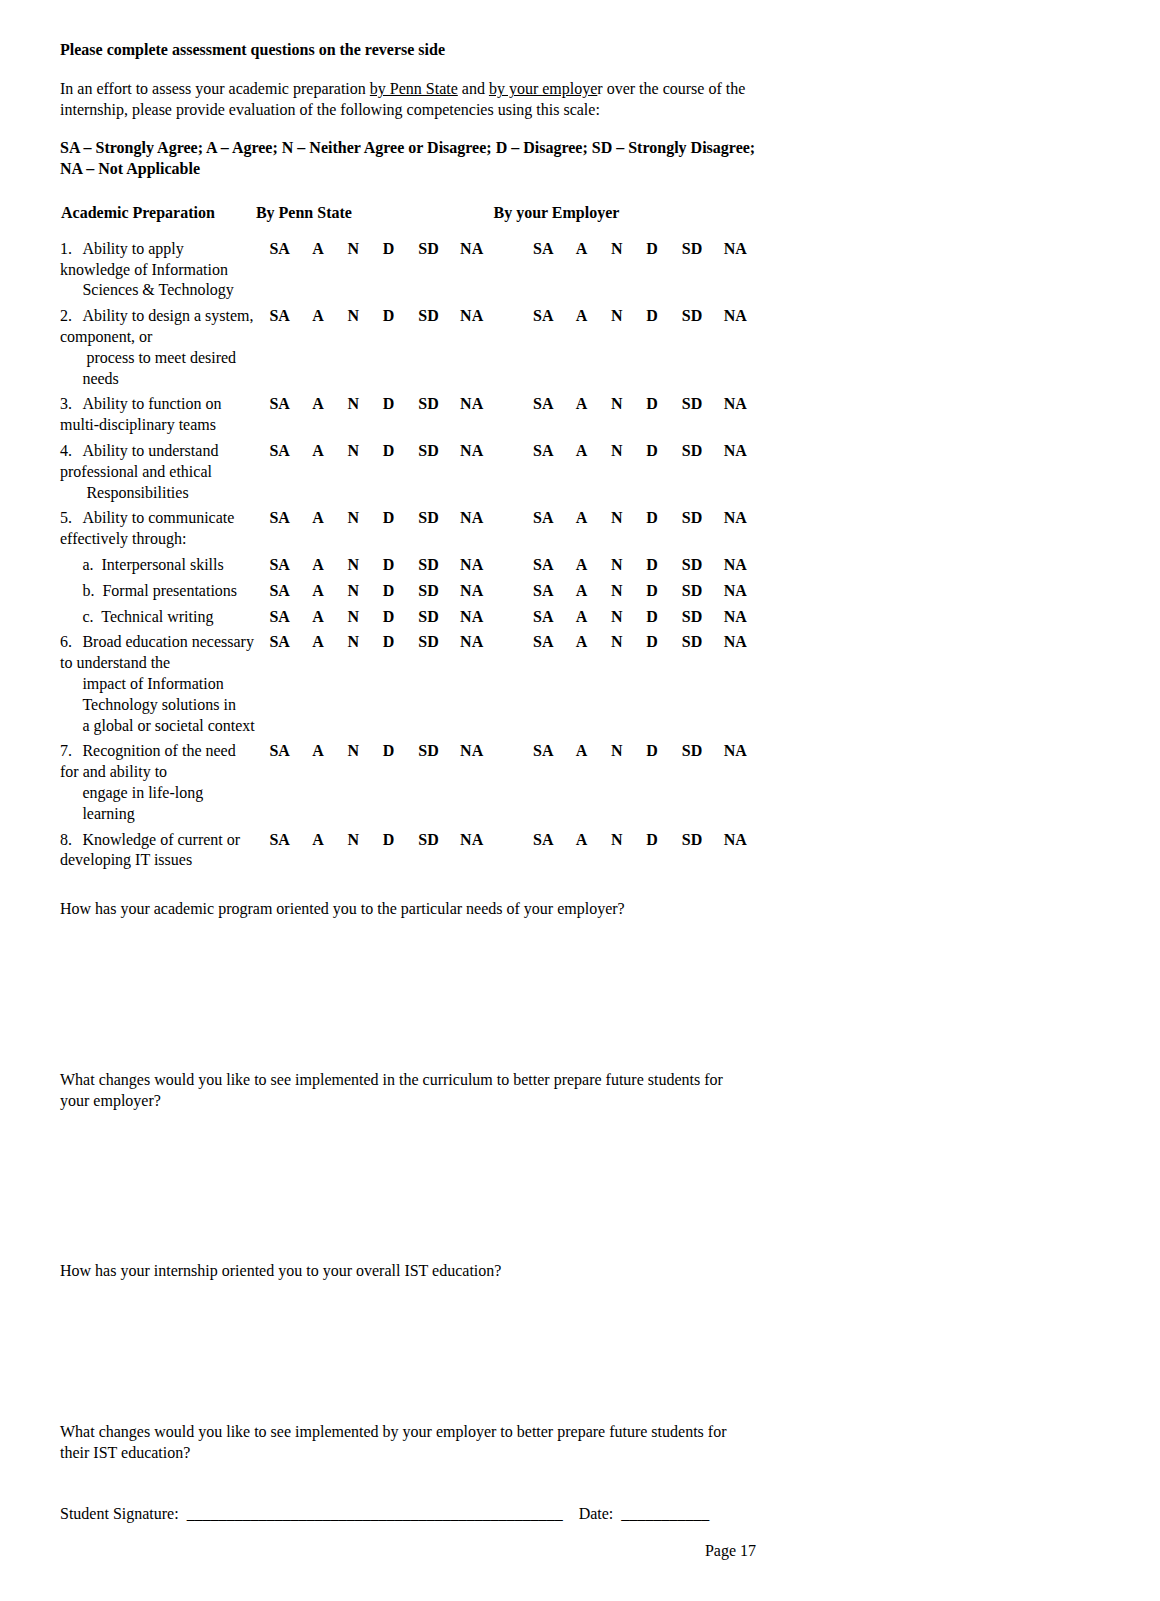Please complete assessment questions on the reverse side
In an effort to assess your academic preparation by Penn State and by your employer over the course of the internship, please provide evaluation of the following competencies using this scale:
SA – Strongly Agree; A – Agree; N – Neither Agree or Disagree; D – Disagree; SD – Strongly Disagree; NA – Not Applicable
| Academic Preparation | By Penn State | By your Employer |
| --- | --- | --- |
| 1. Ability to apply knowledge of Information Sciences & Technology | SA A N D SD NA | SA A N D SD NA |
| 2. Ability to design a system, component, or process to meet desired needs | SA A N D SD NA | SA A N D SD NA |
| 3. Ability to function on multi-disciplinary teams | SA A N D SD NA | SA A N D SD NA |
| 4. Ability to understand professional and ethical Responsibilities | SA A N D SD NA | SA A N D SD NA |
| 5. Ability to communicate effectively through: | SA A N D SD NA | SA A N D SD NA |
| a. Interpersonal skills | SA A N D SD NA | SA A N D SD NA |
| b. Formal presentations | SA A N D SD NA | SA A N D SD NA |
| c. Technical writing | SA A N D SD NA | SA A N D SD NA |
| 6. Broad education necessary to understand the impact of Information Technology solutions in a global or societal context | SA A N D SD NA | SA A N D SD NA |
| 7. Recognition of the need for and ability to engage in life-long learning | SA A N D SD NA | SA A N D SD NA |
| 8. Knowledge of current or developing IT issues | SA A N D SD NA | SA A N D SD NA |
How has your academic program oriented you to the particular needs of your employer?
What changes would you like to see implemented in the curriculum to better prepare future students for your employer?
How has your internship oriented you to your overall IST education?
What changes would you like to see implemented by your employer to better prepare future students for their IST education?
Student Signature: _______________________________________________ Date: ___________
Page 17